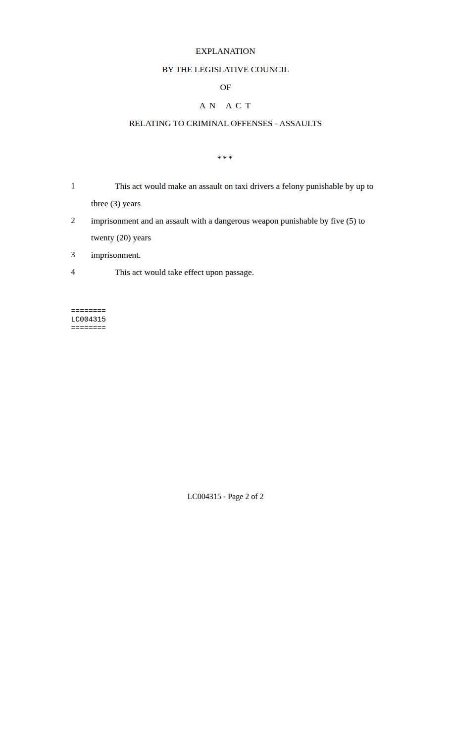EXPLANATION
BY THE LEGISLATIVE COUNCIL
OF
A N A C T
RELATING TO CRIMINAL OFFENSES - ASSAULTS
***
| 1 | This act would make an assault on taxi drivers a felony punishable by up to three (3) years |
| 2 | imprisonment and an assault with a dangerous weapon punishable by five (5) to twenty (20) years |
| 3 | imprisonment. |
| 4 | This act would take effect upon passage. |
========
LC004315
========
LC004315 - Page 2 of 2